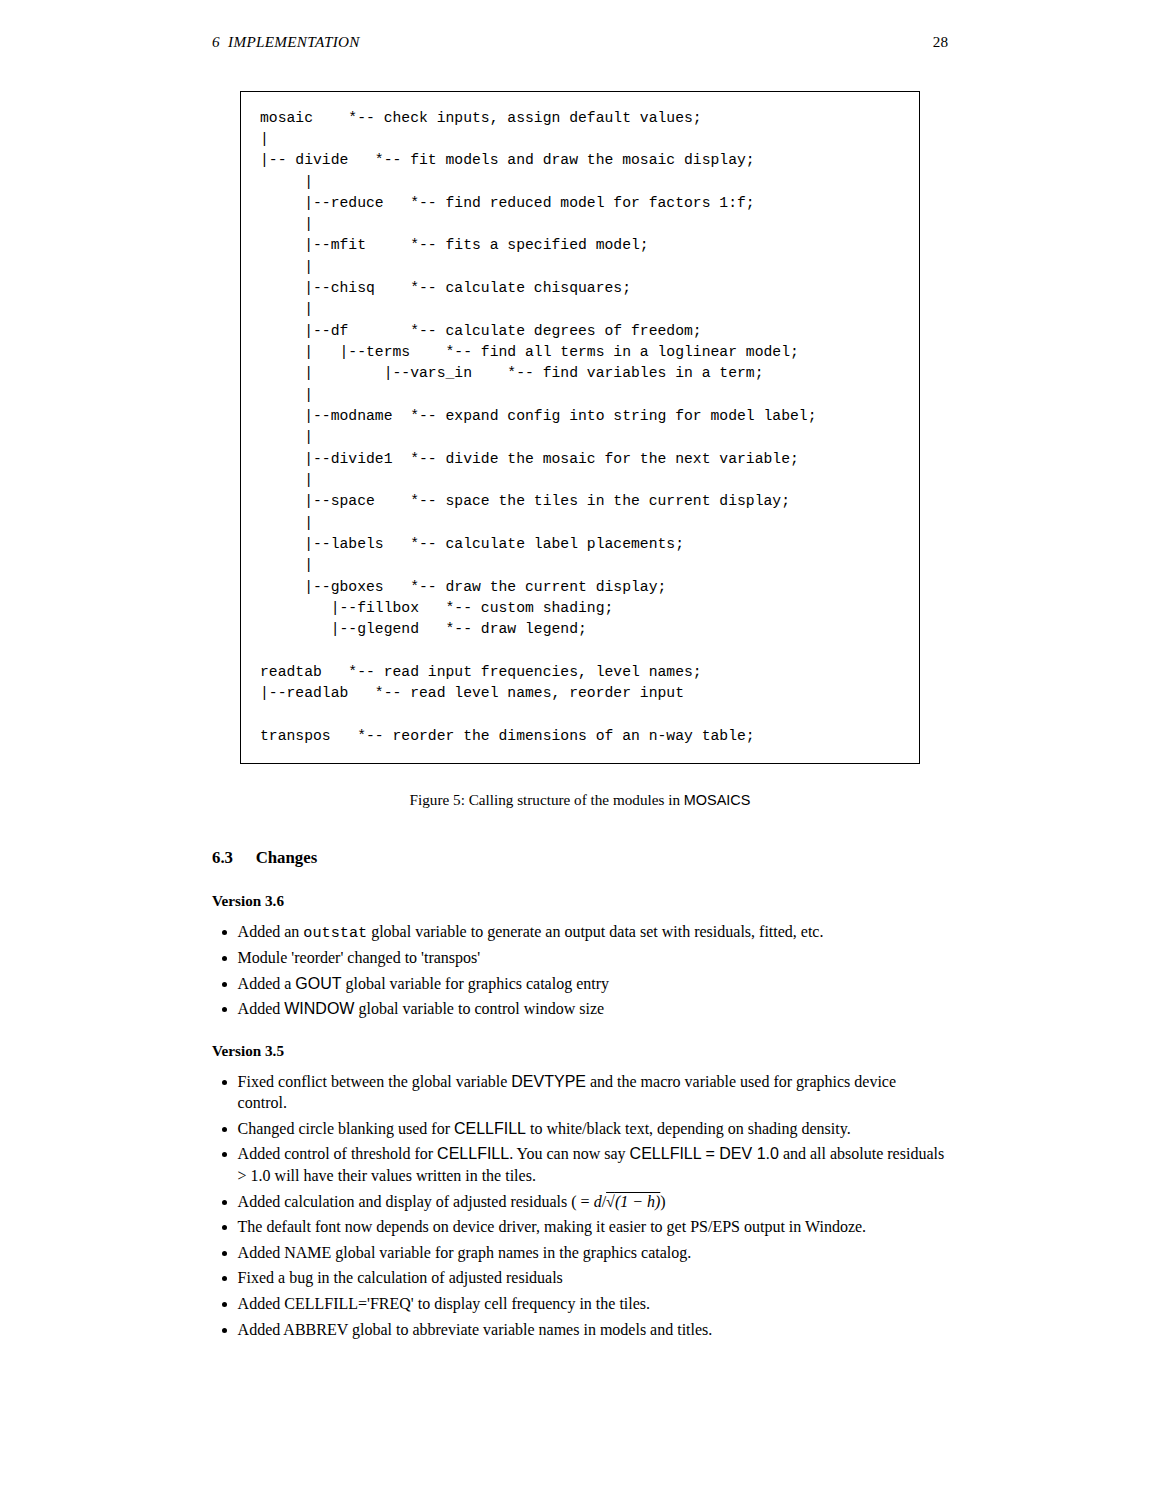6 IMPLEMENTATION 28
mosaic    *-- check inputs, assign default values;
|
|-- divide   *-- fit models and draw the mosaic display;
     |
     |--reduce   *-- find reduced model for factors 1:f;
     |
     |--mfit     *-- fits a specified model;
     |
     |--chisq    *-- calculate chisquares;
     |
     |--df       *-- calculate degrees of freedom;
     |   |--terms    *-- find all terms in a loglinear model;
     |        |--vars_in    *-- find variables in a term;
     |
     |--modname  *-- expand config into string for model label;
     |
     |--divide1  *-- divide the mosaic for the next variable;
     |
     |--space    *-- space the tiles in the current display;
     |
     |--labels   *-- calculate label placements;
     |
     |--gboxes   *-- draw the current display;
        |--fillbox   *-- custom shading;
        |--glegend   *-- draw legend;

readtab   *-- read input frequencies, level names;
|--readlab   *-- read level names, reorder input

transpos   *-- reorder the dimensions of an n-way table;
Figure 5: Calling structure of the modules in MOSAICS
6.3 Changes
Version 3.6
Added an outstat global variable to generate an output data set with residuals, fitted, etc.
Module 'reorder' changed to 'transpos'
Added a GOUT global variable for graphics catalog entry
Added WINDOW global variable to control window size
Version 3.5
Fixed conflict between the global variable DEVTYPE and the macro variable used for graphics device control.
Changed circle blanking used for CELLFILL to white/black text, depending on shading density.
Added control of threshold for CELLFILL. You can now say CELLFILL = DEV 1.0 and all absolute residuals > 1.0 will have their values written in the tiles.
Added calculation and display of adjusted residuals ( = d/√(1 − h))
The default font now depends on device driver, making it easier to get PS/EPS output in Windoze.
Added NAME global variable for graph names in the graphics catalog.
Fixed a bug in the calculation of adjusted residuals
Added CELLFILL='FREQ' to display cell frequency in the tiles.
Added ABBREV global to abbreviate variable names in models and titles.